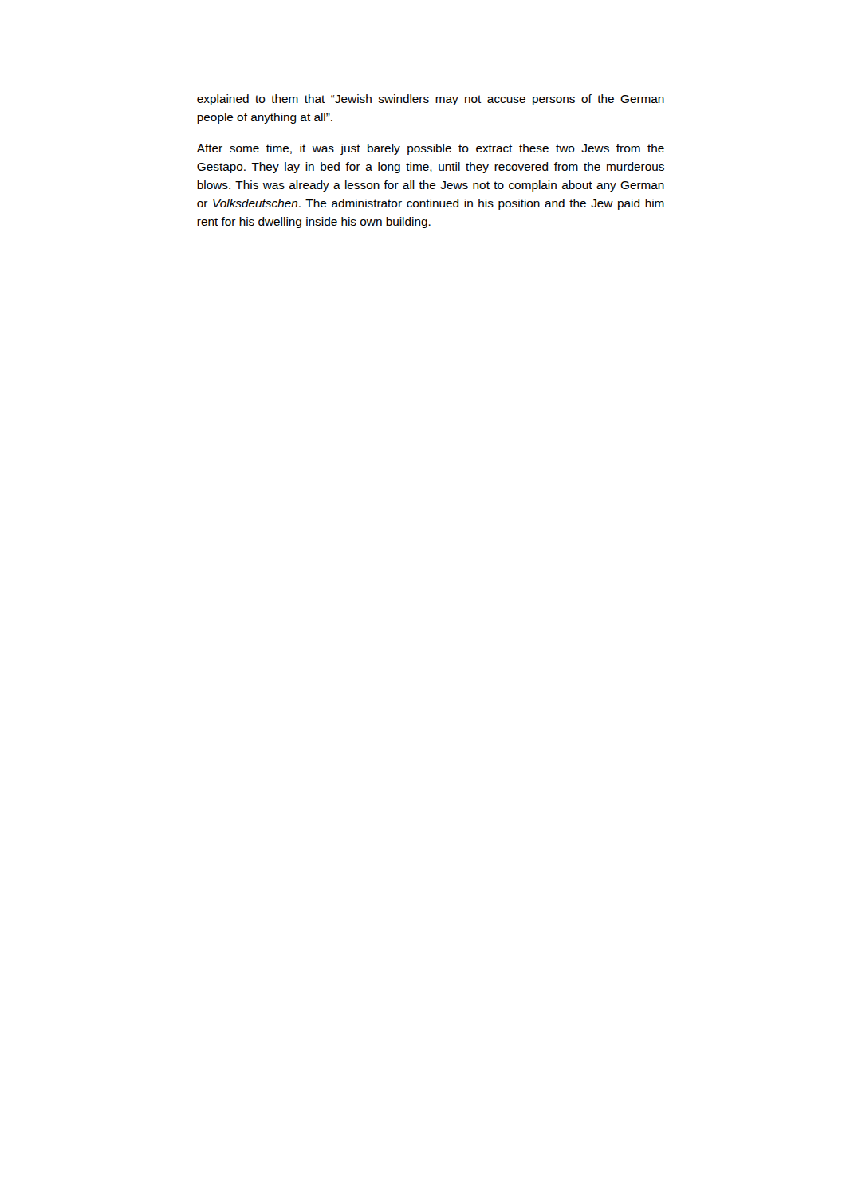explained to them that “Jewish swindlers may not accuse persons of the German people of anything at all”.
After some time, it was just barely possible to extract these two Jews from the Gestapo. They lay in bed for a long time, until they recovered from the murderous blows. This was already a lesson for all the Jews not to complain about any German or Volksdeutschen. The administrator continued in his position and the Jew paid him rent for his dwelling inside his own building.